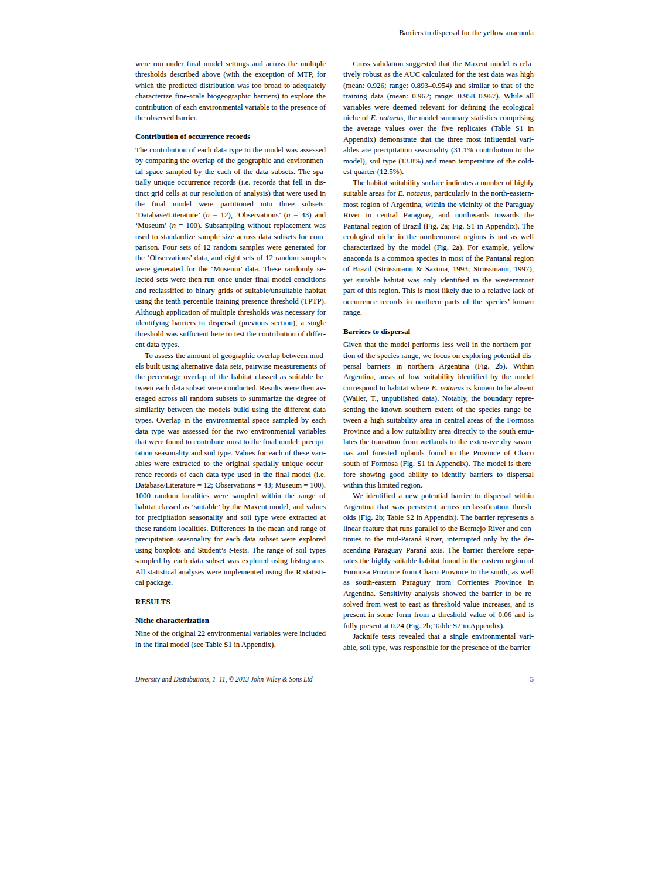Barriers to dispersal for the yellow anaconda
were run under final model settings and across the multiple thresholds described above (with the exception of MTP, for which the predicted distribution was too broad to adequately characterize fine-scale biogeographic barriers) to explore the contribution of each environmental variable to the presence of the observed barrier.
Contribution of occurrence records
The contribution of each data type to the model was assessed by comparing the overlap of the geographic and environmental space sampled by the each of the data subsets. The spatially unique occurrence records (i.e. records that fell in distinct grid cells at our resolution of analysis) that were used in the final model were partitioned into three subsets: ‘Database/Literature’ (n = 12), ‘Observations’ (n = 43) and ‘Museum’ (n = 100). Subsampling without replacement was used to standardize sample size across data subsets for comparison. Four sets of 12 random samples were generated for the ‘Observations’ data, and eight sets of 12 random samples were generated for the ‘Museum’ data. These randomly selected sets were then run once under final model conditions and reclassified to binary grids of suitable/unsuitable habitat using the tenth percentile training presence threshold (TPTP). Although application of multiple thresholds was necessary for identifying barriers to dispersal (previous section), a single threshold was sufficient here to test the contribution of different data types.
To assess the amount of geographic overlap between models built using alternative data sets, pairwise measurements of the percentage overlap of the habitat classed as suitable between each data subset were conducted. Results were then averaged across all random subsets to summarize the degree of similarity between the models build using the different data types. Overlap in the environmental space sampled by each data type was assessed for the two environmental variables that were found to contribute most to the final model: precipitation seasonality and soil type. Values for each of these variables were extracted to the original spatially unique occurrence records of each data type used in the final model (i.e. Database/Literature = 12; Observations = 43; Museum = 100). 1000 random localities were sampled within the range of habitat classed as ‘suitable’ by the Maxent model, and values for precipitation seasonality and soil type were extracted at these random localities. Differences in the mean and range of precipitation seasonality for each data subset were explored using boxplots and Student’s t-tests. The range of soil types sampled by each data subset was explored using histograms. All statistical analyses were implemented using the R statistical package.
Results
Niche characterization
Nine of the original 22 environmental variables were included in the final model (see Table S1 in Appendix).
Cross-validation suggested that the Maxent model is relatively robust as the AUC calculated for the test data was high (mean: 0.926; range: 0.893–0.954) and similar to that of the training data (mean: 0.962; range: 0.958–0.967). While all variables were deemed relevant for defining the ecological niche of E. notaeus, the model summary statistics comprising the average values over the five replicates (Table S1 in Appendix) demonstrate that the three most influential variables are precipitation seasonality (31.1% contribution to the model), soil type (13.8%) and mean temperature of the coldest quarter (12.5%).
The habitat suitability surface indicates a number of highly suitable areas for E. notaeus, particularly in the north-easternmost region of Argentina, within the vicinity of the Paraguay River in central Paraguay, and northwards towards the Pantanal region of Brazil (Fig. 2a; Fig. S1 in Appendix). The ecological niche in the northernmost regions is not as well characterized by the model (Fig. 2a). For example, yellow anaconda is a common species in most of the Pantanal region of Brazil (Strüssmann & Sazima, 1993; Strüssmann, 1997), yet suitable habitat was only identified in the westernmost part of this region. This is most likely due to a relative lack of occurrence records in northern parts of the species’ known range.
Barriers to dispersal
Given that the model performs less well in the northern portion of the species range, we focus on exploring potential dispersal barriers in northern Argentina (Fig. 2b). Within Argentina, areas of low suitability identified by the model correspond to habitat where E. notaeus is known to be absent (Waller, T., unpublished data). Notably, the boundary representing the known southern extent of the species range between a high suitability area in central areas of the Formosa Province and a low suitability area directly to the south emulates the transition from wetlands to the extensive dry savannas and forested uplands found in the Province of Chaco south of Formosa (Fig. S1 in Appendix). The model is therefore showing good ability to identify barriers to dispersal within this limited region.
We identified a new potential barrier to dispersal within Argentina that was persistent across reclassification thresholds (Fig. 2b; Table S2 in Appendix). The barrier represents a linear feature that runs parallel to the Bermejo River and continues to the mid-Paraná River, interrupted only by the descending Paraguay–Paraná axis. The barrier therefore separates the highly suitable habitat found in the eastern region of Formosa Province from Chaco Province to the south, as well as south-eastern Paraguay from Corrientes Province in Argentina. Sensitivity analysis showed the barrier to be resolved from west to east as threshold value increases, and is present in some form from a threshold value of 0.06 and is fully present at 0.24 (Fig. 2b; Table S2 in Appendix).
Jacknife tests revealed that a single environmental variable, soil type, was responsible for the presence of the barrier
Diversity and Distributions, 1–11, © 2013 John Wiley & Sons Ltd
5